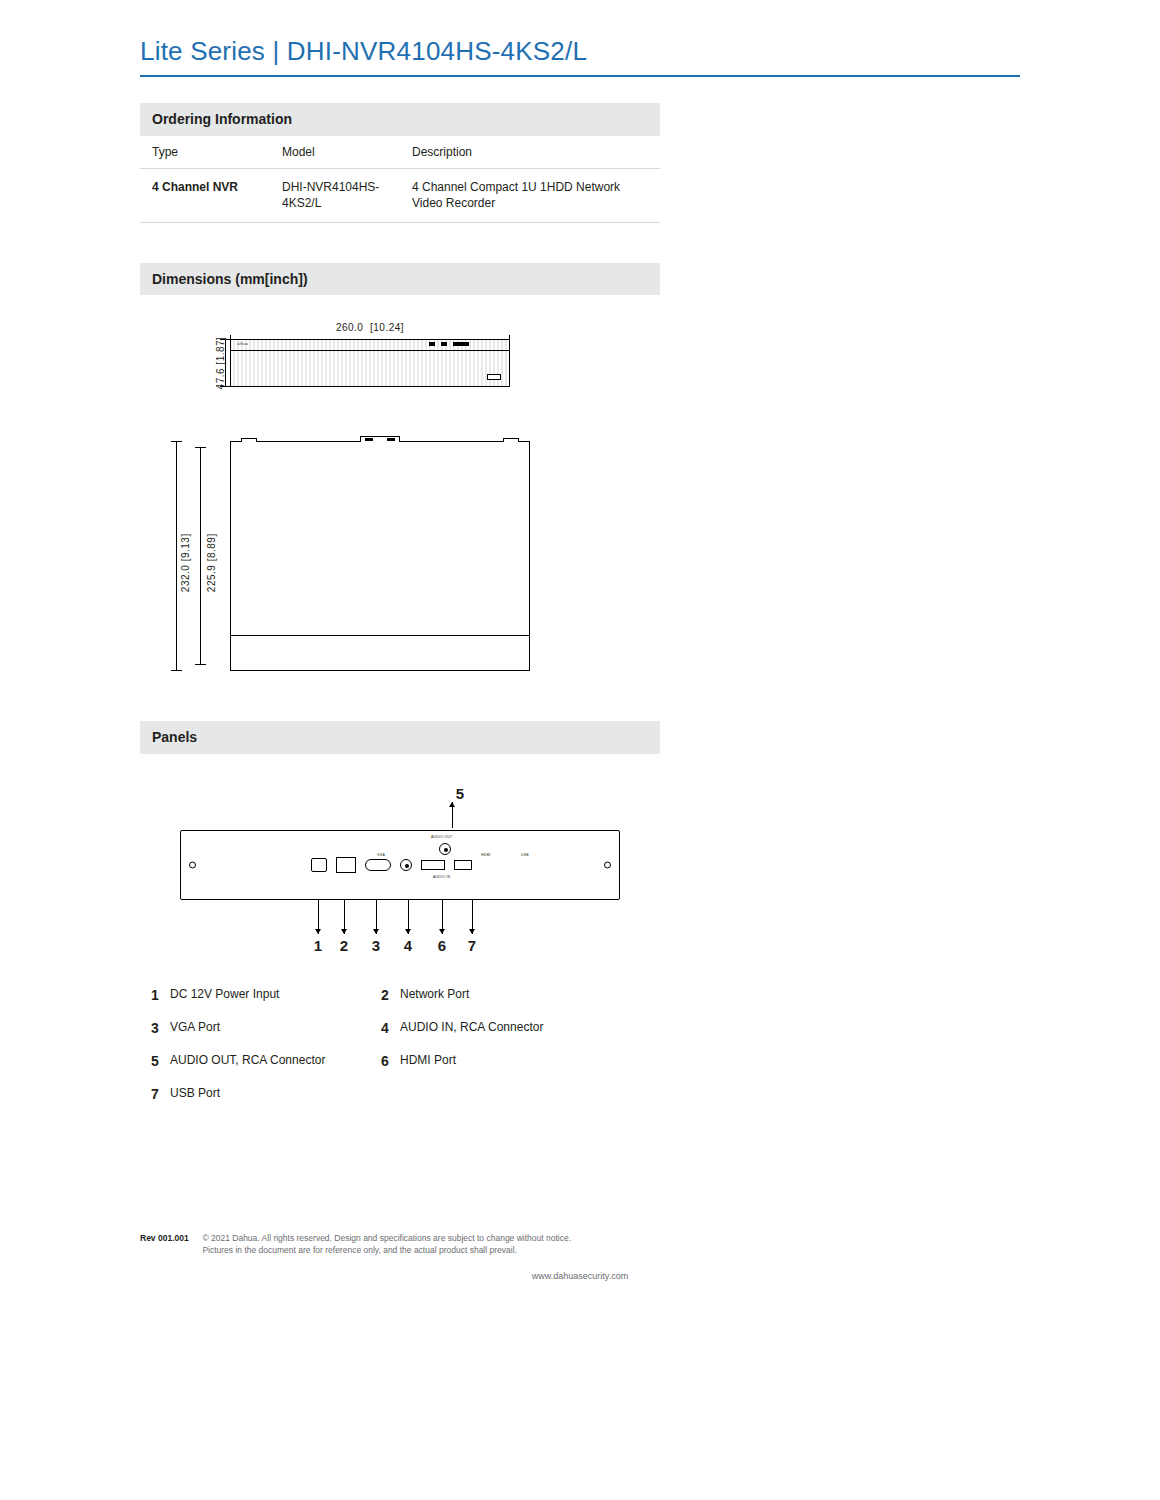Lite Series | DHI-NVR4104HS-4KS2/L
Ordering Information
| Type | Model | Description |
| --- | --- | --- |
| 4 Channel NVR | DHI-NVR4104HS-4KS2/L | 4 Channel Compact 1U 1HDD Network Video Recorder |
Dimensions (mm[inch])
260.0 [10.24]
alhua
47.6 [1.87]
232.0 [9.13]
225.9 [8.89]
Panels
5
AUDIO OUT AUDIO IN VGA HDMI USB
1 2 3 4 6 7
1
DC 12V Power Input
2
Network Port
3
VGA Port
4
AUDIO IN, RCA Connector
5
AUDIO OUT, RCA Connector
6
HDMI Port
7
USB Port
Rev 001.001 © 2021 Dahua. All rights reserved. Design and specifications are subject to change without notice.
Pictures in the document are for reference only, and the actual product shall prevail.
www.dahuasecurity.com